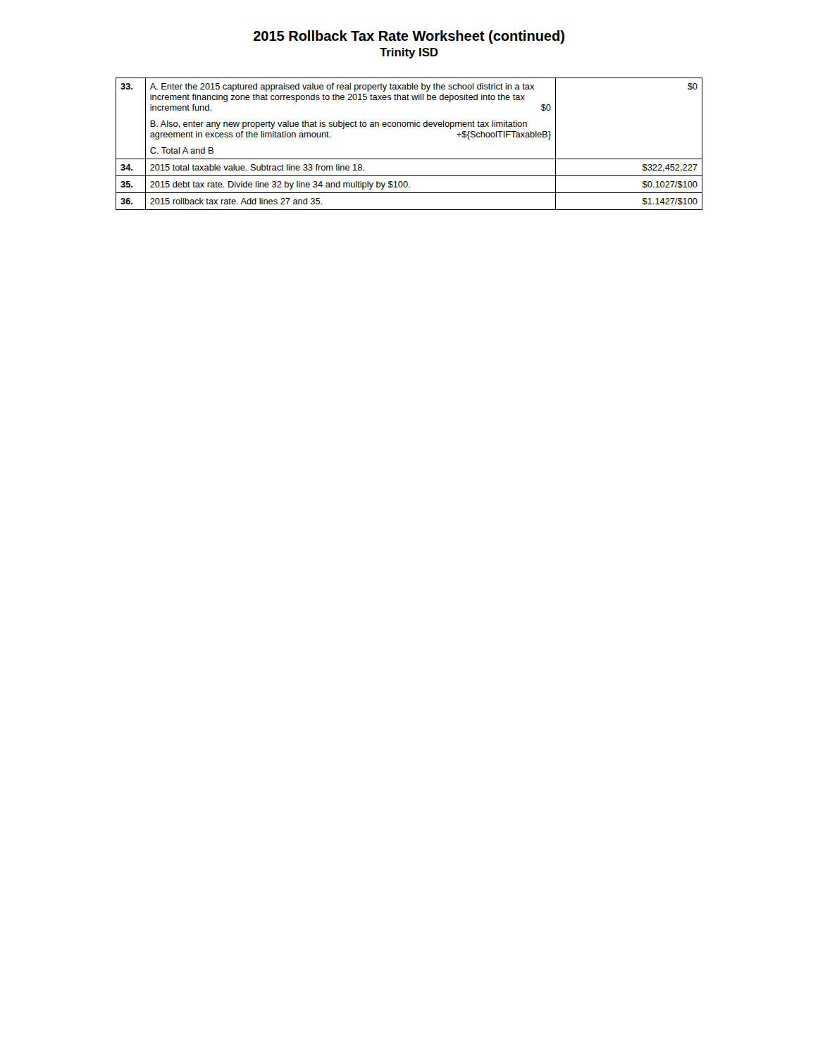2015 Rollback Tax Rate Worksheet (continued)
Trinity ISD
| 33. | A. Enter the 2015 captured appraised value of real property taxable by the school district in a tax increment financing zone that corresponds to the 2015 taxes that will be deposited into the tax increment fund. $0 B. Also, enter any new property value that is subject to an economic development tax limitation agreement in excess of the limitation amount. +${SchoolTIFTaxableB} C. Total A and B | $0 |
| 34. | 2015 total taxable value. Subtract line 33 from line 18. | $322,452,227 |
| 35. | 2015 debt tax rate. Divide line 32 by line 34 and multiply by $100. | $0.1027/$100 |
| 36. | 2015 rollback tax rate. Add lines 27 and 35. | $1.1427/$100 |